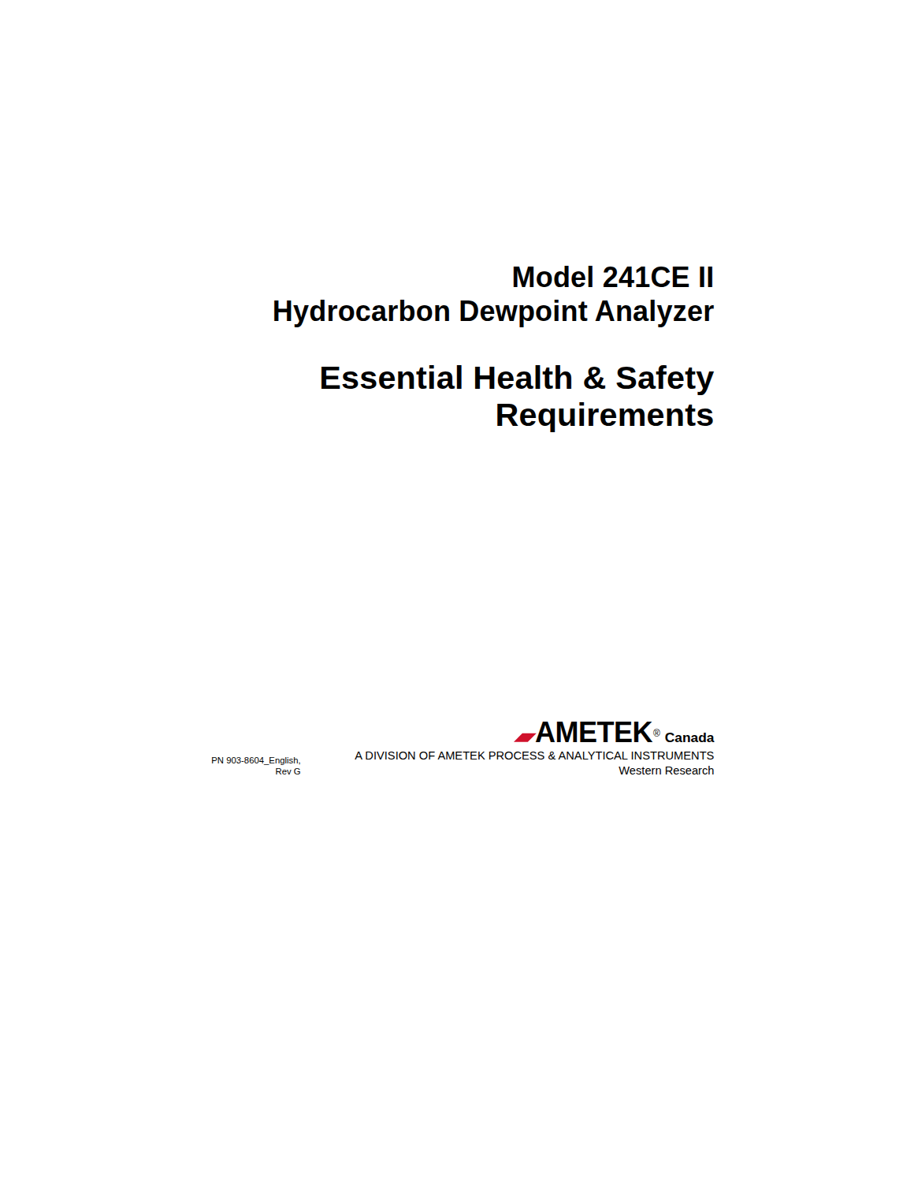Model 241CE II
Hydrocarbon Dewpoint Analyzer
Essential Health & Safety
Requirements
| PN 903-8604_English, Rev G | AMETEK ® Canada A DIVISION OF AMETEK PROCESS & ANALYTICAL INSTRUMENTS Western Research |